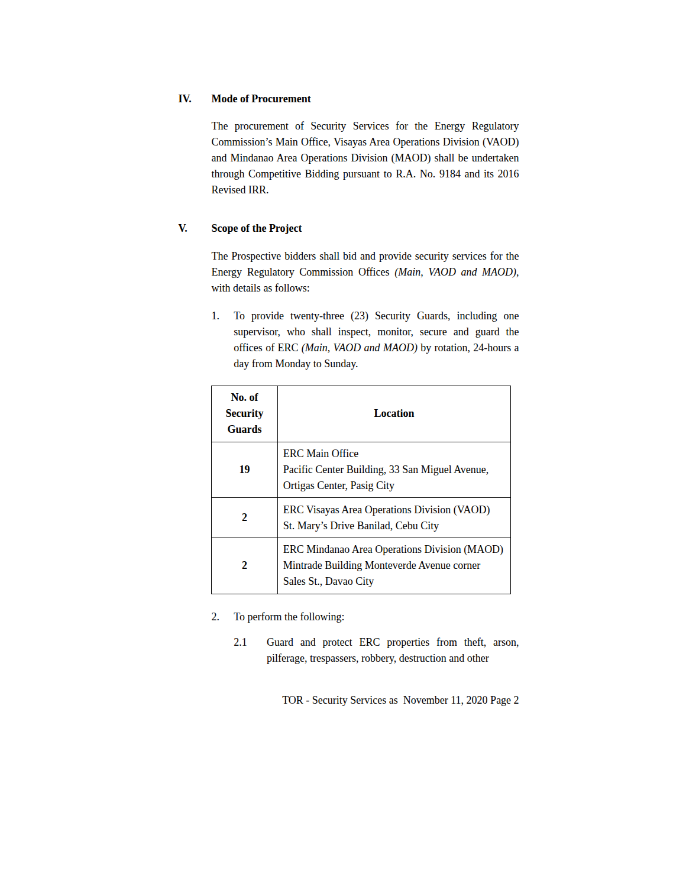IV. Mode of Procurement
The procurement of Security Services for the Energy Regulatory Commission’s Main Office, Visayas Area Operations Division (VAOD) and Mindanao Area Operations Division (MAOD) shall be undertaken through Competitive Bidding pursuant to R.A. No. 9184 and its 2016 Revised IRR.
V. Scope of the Project
The Prospective bidders shall bid and provide security services for the Energy Regulatory Commission Offices (Main, VAOD and MAOD), with details as follows:
1. To provide twenty-three (23) Security Guards, including one supervisor, who shall inspect, monitor, secure and guard the offices of ERC (Main, VAOD and MAOD) by rotation, 24-hours a day from Monday to Sunday.
| No. of Security Guards | Location |
| --- | --- |
| 19 | ERC Main Office Pacific Center Building, 33 San Miguel Avenue, Ortigas Center, Pasig City |
| 2 | ERC Visayas Area Operations Division (VAOD) St. Mary’s Drive Banilad, Cebu City |
| 2 | ERC Mindanao Area Operations Division (MAOD) Mintrade Building Monteverde Avenue corner Sales St., Davao City |
2. To perform the following:
2.1 Guard and protect ERC properties from theft, arson, pilferage, trespassers, robbery, destruction and other
TOR - Security Services as November 11, 2020 Page 2